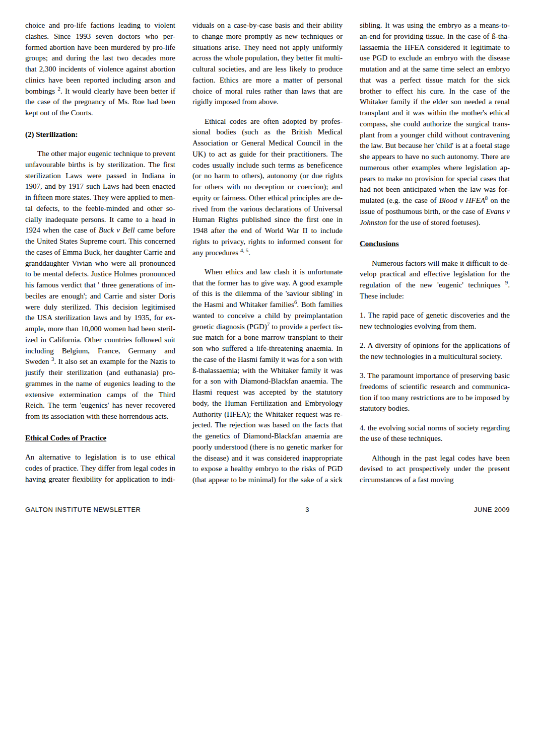choice and pro-life factions leading to violent clashes. Since 1993 seven doctors who performed abortion have been murdered by pro-life groups; and during the last two decades more that 2,300 incidents of violence against abortion clinics have been reported including arson and bombings 2. It would clearly have been better if the case of the pregnancy of Ms. Roe had been kept out of the Courts.
(2) Sterilization:
The other major eugenic technique to prevent unfavourable births is by sterilization. The first sterilization Laws were passed in Indiana in 1907, and by 1917 such Laws had been enacted in fifteen more states. They were applied to mental defects, to the feeble-minded and other socially inadequate persons. It came to a head in 1924 when the case of Buck v Bell came before the United States Supreme court. This concerned the cases of Emma Buck, her daughter Carrie and granddaughter Vivian who were all pronounced to be mental defects. Justice Holmes pronounced his famous verdict that ' three generations of imbeciles are enough'; and Carrie and sister Doris were duly sterilized. This decision legitimised the USA sterilization laws and by 1935, for example, more than 10,000 women had been sterilized in California. Other countries followed suit including Belgium, France, Germany and Sweden 3. It also set an example for the Nazis to justify their sterilization (and euthanasia) programmes in the name of eugenics leading to the extensive extermination camps of the Third Reich. The term 'eugenics' has never recovered from its association with these horrendous acts.
Ethical Codes of Practice
An alternative to legislation is to use ethical codes of practice. They differ from legal codes in having greater flexibility for application to individuals on a case-by-case basis and their ability to change more promptly as new techniques or situations arise. They need not apply uniformly across the whole population, they better fit multi-cultural societies, and are less likely to produce faction. Ethics are more a matter of personal choice of moral rules rather than laws that are rigidly imposed from above.
Ethical codes are often adopted by professional bodies (such as the British Medical Association or General Medical Council in the UK) to act as guide for their practitioners. The codes usually include such terms as beneficence (or no harm to others), autonomy (or due rights for others with no deception or coercion); and equity or fairness. Other ethical principles are derived from the various declarations of Universal Human Rights published since the first one in 1948 after the end of World War II to include rights to privacy, rights to informed consent for any procedures 4, 5.
When ethics and law clash it is unfortunate that the former has to give way. A good example of this is the dilemma of the 'saviour sibling' in the Hasmi and Whitaker families6. Both families wanted to conceive a child by preimplantation genetic diagnosis (PGD)7 to provide a perfect tissue match for a bone marrow transplant to their son who suffered a life-threatening anaemia. In the case of the Hasmi family it was for a son with ß-thalassaemia; with the Whitaker family it was for a son with Diamond-Blackfan anaemia. The Hasmi request was accepted by the statutory body, the Human Fertilization and Embryology Authority (HFEA); the Whitaker request was rejected. The rejection was based on the facts that the genetics of Diamond-Blackfan anaemia are poorly understood (there is no genetic marker for the disease) and it was considered inappropriate to expose a healthy embryo to the risks of PGD (that appear to be minimal) for the sake of a sick sibling. It was using the embryo as a means-to-an-end for providing tissue. In the case of ß-thalassaemia the HFEA considered it legitimate to use PGD to exclude an embryo with the disease mutation and at the same time select an embryo that was a perfect tissue match for the sick brother to effect his cure. In the case of the Whitaker family if the elder son needed a renal transplant and it was within the mother's ethical compass, she could authorize the surgical transplant from a younger child without contravening the law. But because her 'child' is at a foetal stage she appears to have no such autonomy. There are numerous other examples where legislation appears to make no provision for special cases that had not been anticipated when the law was formulated (e.g. the case of Blood v HFEA8 on the issue of posthumous birth, or the case of Evans v Johnston for the use of stored foetuses).
Conclusions
Numerous factors will make it difficult to develop practical and effective legislation for the regulation of the new 'eugenic' techniques 9. These include:
1. The rapid pace of genetic discoveries and the new technologies evolving from them.
2. A diversity of opinions for the applications of the new technologies in a multicultural society.
3. The paramount importance of preserving basic freedoms of scientific research and communication if too many restrictions are to be imposed by statutory bodies.
4. the evolving social norms of society regarding the use of these techniques.
Although in the past legal codes have been devised to act prospectively under the present circumstances of a fast moving
GALTON INSTITUTE NEWSLETTER
3
JUNE 2009